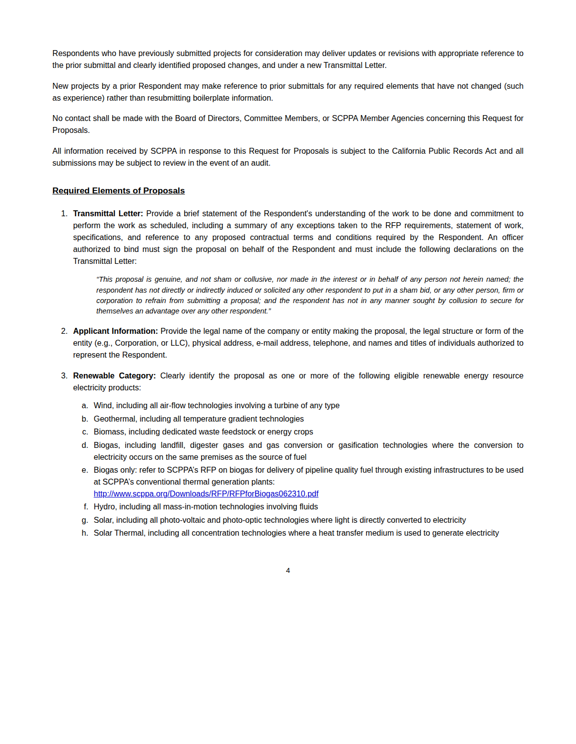Respondents who have previously submitted projects for consideration may deliver updates or revisions with appropriate reference to the prior submittal and clearly identified proposed changes, and under a new Transmittal Letter.
New projects by a prior Respondent may make reference to prior submittals for any required elements that have not changed (such as experience) rather than resubmitting boilerplate information.
No contact shall be made with the Board of Directors, Committee Members, or SCPPA Member Agencies concerning this Request for Proposals.
All information received by SCPPA in response to this Request for Proposals is subject to the California Public Records Act and all submissions may be subject to review in the event of an audit.
Required Elements of Proposals
Transmittal Letter: Provide a brief statement of the Respondent's understanding of the work to be done and commitment to perform the work as scheduled, including a summary of any exceptions taken to the RFP requirements, statement of work, specifications, and reference to any proposed contractual terms and conditions required by the Respondent. An officer authorized to bind must sign the proposal on behalf of the Respondent and must include the following declarations on the Transmittal Letter:
“This proposal is genuine, and not sham or collusive, nor made in the interest or in behalf of any person not herein named; the respondent has not directly or indirectly induced or solicited any other respondent to put in a sham bid, or any other person, firm or corporation to refrain from submitting a proposal; and the respondent has not in any manner sought by collusion to secure for themselves an advantage over any other respondent.”
Applicant Information: Provide the legal name of the company or entity making the proposal, the legal structure or form of the entity (e.g., Corporation, or LLC), physical address, e-mail address, telephone, and names and titles of individuals authorized to represent the Respondent.
Renewable Category: Clearly identify the proposal as one or more of the following eligible renewable energy resource electricity products:
Wind, including all air-flow technologies involving a turbine of any type
Geothermal, including all temperature gradient technologies
Biomass, including dedicated waste feedstock or energy crops
Biogas, including landfill, digester gases and gas conversion or gasification technologies where the conversion to electricity occurs on the same premises as the source of fuel
Biogas only: refer to SCPPA’s RFP on biogas for delivery of pipeline quality fuel through existing infrastructures to be used at SCPPA’s conventional thermal generation plants:
http://www.scppa.org/Downloads/RFP/RFPforBiogas062310.pdf
Hydro, including all mass-in-motion technologies involving fluids
Solar, including all photo-voltaic and photo-optic technologies where light is directly converted to electricity
Solar Thermal, including all concentration technologies where a heat transfer medium is used to generate electricity
4